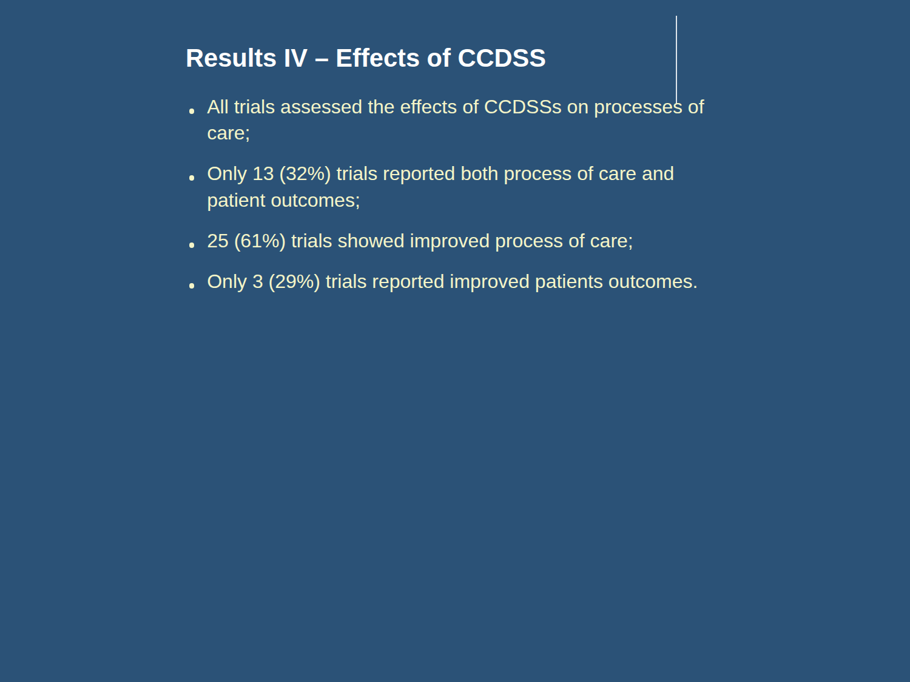Results IV – Effects of CCDSS
All trials assessed the effects of CCDSSs on processes of care;
Only 13 (32%) trials reported both process of care and patient outcomes;
25 (61%) trials showed improved process of care;
Only 3 (29%) trials reported improved patients outcomes.